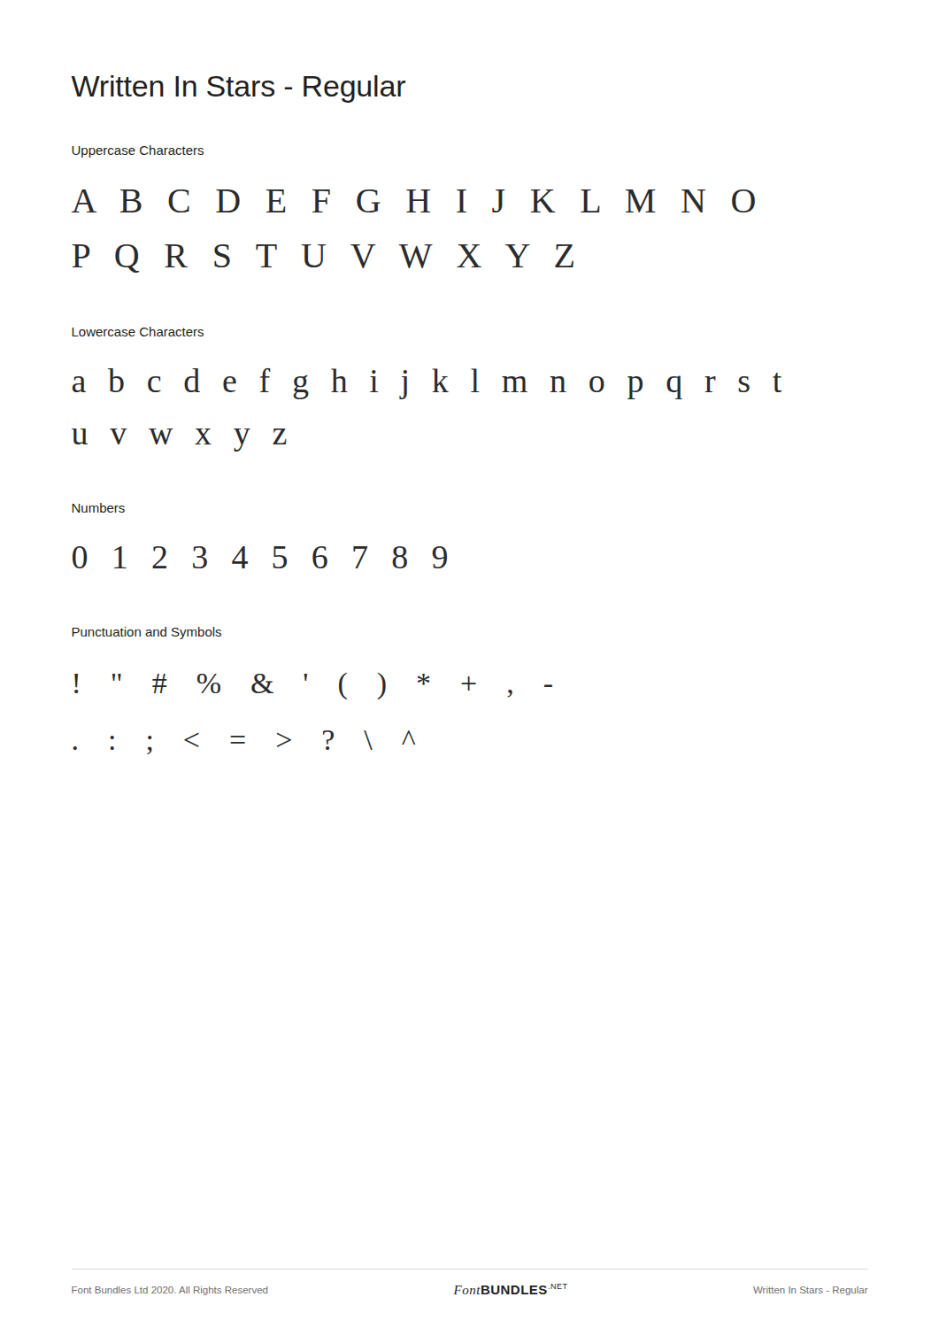Written In Stars - Regular
Uppercase Characters
A B C D E F G H I J K L M N O
P Q R S T U V W X Y Z
Lowercase Characters
a b c d e f g h i j k l m n o p q r s t
u v w x y z
Numbers
0 1 2 3 4 5 6 7 8 9
Punctuation and Symbols
! " # % & ' ( ) * + , - . : ; < = > ? \ ^
Font Bundles Ltd 2020. All Rights Reserved
Font BUNDLES.NET
Written In Stars - Regular